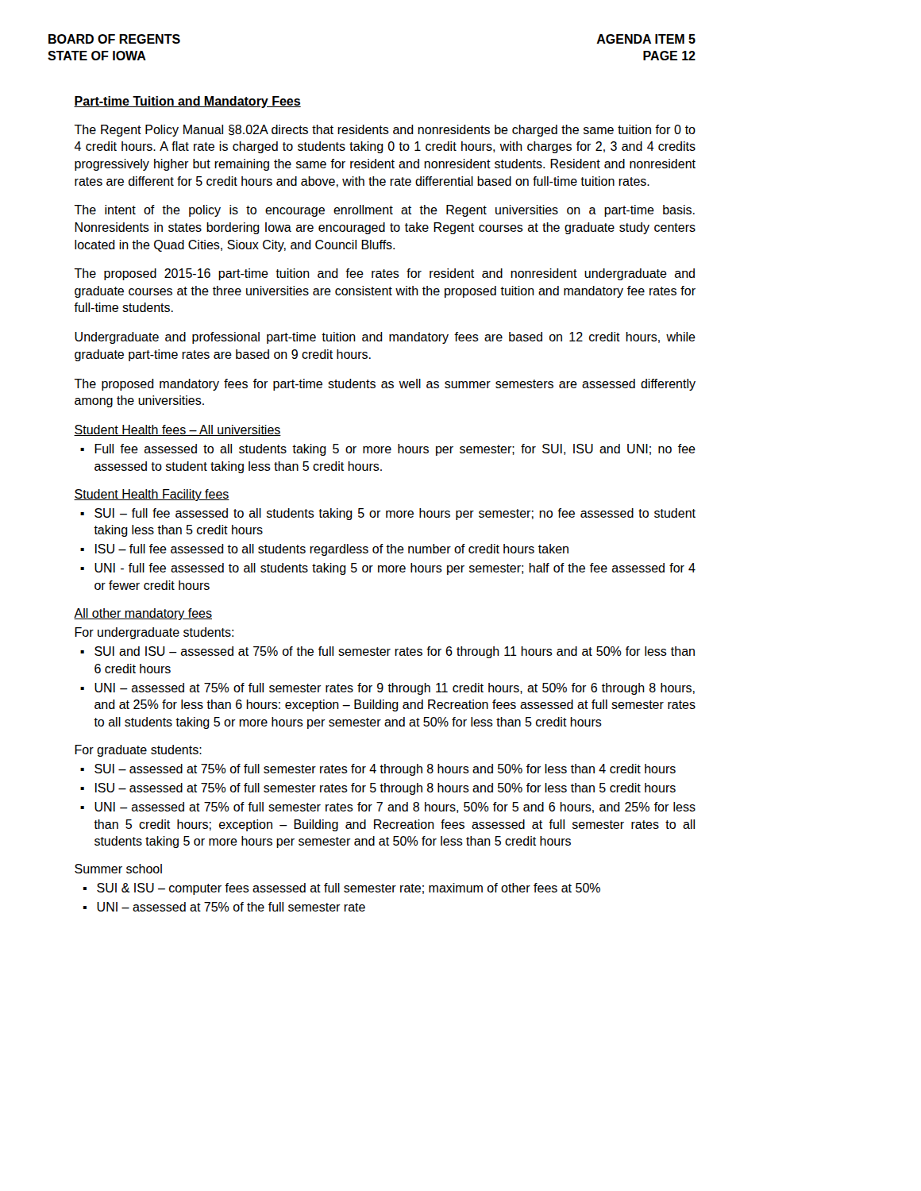BOARD OF REGENTS
STATE OF IOWA
AGENDA ITEM 5
PAGE 12
Part-time Tuition and Mandatory Fees
The Regent Policy Manual §8.02A directs that residents and nonresidents be charged the same tuition for 0 to 4 credit hours. A flat rate is charged to students taking 0 to 1 credit hours, with charges for 2, 3 and 4 credits progressively higher but remaining the same for resident and nonresident students. Resident and nonresident rates are different for 5 credit hours and above, with the rate differential based on full-time tuition rates.
The intent of the policy is to encourage enrollment at the Regent universities on a part-time basis. Nonresidents in states bordering Iowa are encouraged to take Regent courses at the graduate study centers located in the Quad Cities, Sioux City, and Council Bluffs.
The proposed 2015-16 part-time tuition and fee rates for resident and nonresident undergraduate and graduate courses at the three universities are consistent with the proposed tuition and mandatory fee rates for full-time students.
Undergraduate and professional part-time tuition and mandatory fees are based on 12 credit hours, while graduate part-time rates are based on 9 credit hours.
The proposed mandatory fees for part-time students as well as summer semesters are assessed differently among the universities.
Student Health fees – All universities
Full fee assessed to all students taking 5 or more hours per semester; for SUI, ISU and UNI; no fee assessed to student taking less than 5 credit hours.
Student Health Facility fees
SUI – full fee assessed to all students taking 5 or more hours per semester; no fee assessed to student taking less than 5 credit hours
ISU – full fee assessed to all students regardless of the number of credit hours taken
UNI - full fee assessed to all students taking 5 or more hours per semester; half of the fee assessed for 4 or fewer credit hours
All other mandatory fees
For undergraduate students:
SUI and ISU – assessed at 75% of the full semester rates for 6 through 11 hours and at 50% for less than 6 credit hours
UNI – assessed at 75% of full semester rates for 9 through 11 credit hours, at 50% for 6 through 8 hours, and at 25% for less than 6 hours: exception – Building and Recreation fees assessed at full semester rates to all students taking 5 or more hours per semester and at 50% for less than 5 credit hours
For graduate students:
SUI – assessed at 75% of full semester rates for 4 through 8 hours and 50% for less than 4 credit hours
ISU – assessed at 75% of full semester rates for 5 through 8 hours and 50% for less than 5 credit hours
UNI – assessed at 75% of full semester rates for 7 and 8 hours, 50% for 5 and 6 hours, and 25% for less than 5 credit hours; exception – Building and Recreation fees assessed at full semester rates to all students taking 5 or more hours per semester and at 50% for less than 5 credit hours
Summer school
SUI & ISU – computer fees assessed at full semester rate; maximum of other fees at 50%
UNI – assessed at 75% of the full semester rate